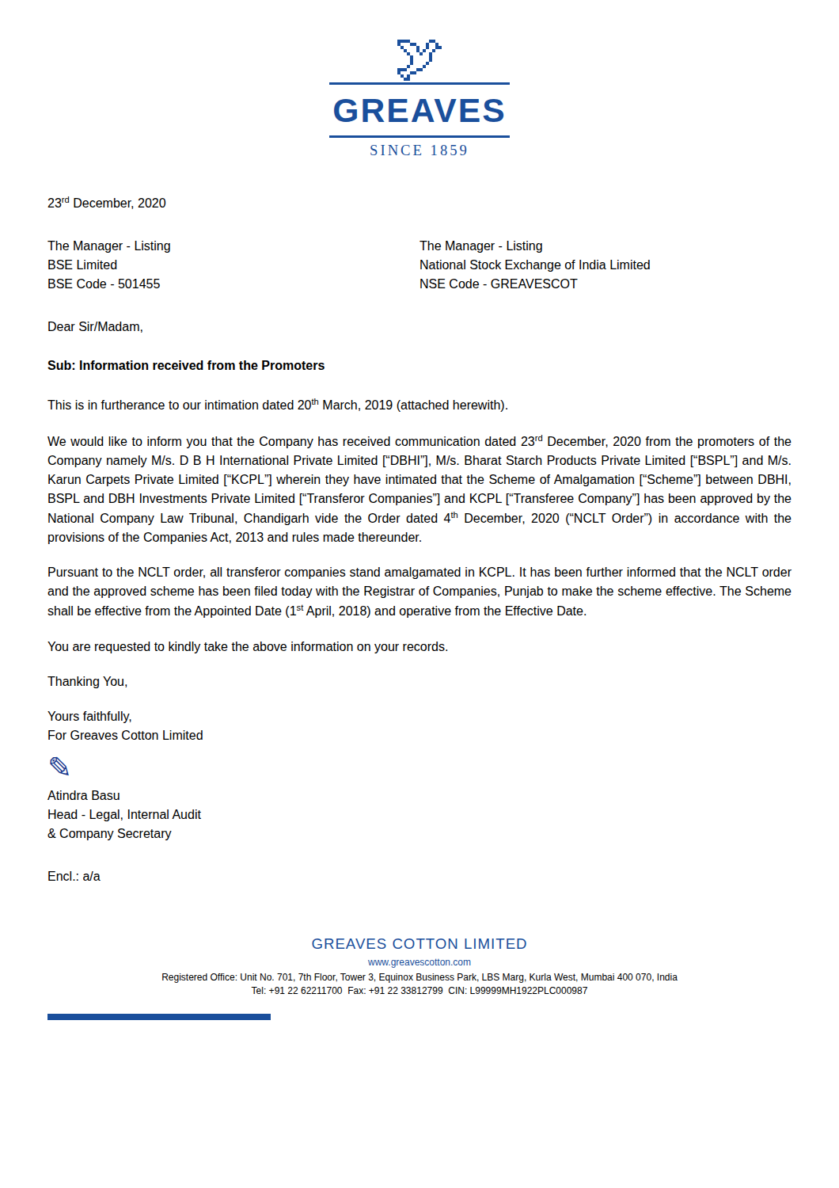🕊
GREAVES
SINCE 1859
23rd December, 2020
| The Manager - Listing BSE Limited BSE Code - 501455 | The Manager - Listing National Stock Exchange of India Limited NSE Code - GREAVESCOT |
Dear Sir/Madam,
Sub: Information received from the Promoters
This is in furtherance to our intimation dated 20th March, 2019 (attached herewith).
We would like to inform you that the Company has received communication dated 23rd December, 2020 from the promoters of the Company namely M/s. D B H International Private Limited [“DBHI”], M/s. Bharat Starch Products Private Limited [“BSPL”] and M/s. Karun Carpets Private Limited [“KCPL”] wherein they have intimated that the Scheme of Amalgamation [“Scheme”] between DBHI, BSPL and DBH Investments Private Limited [“Transferor Companies”] and KCPL [“Transferee Company”] has been approved by the National Company Law Tribunal, Chandigarh vide the Order dated 4th December, 2020 (“NCLT Order”) in accordance with the provisions of the Companies Act, 2013 and rules made thereunder.
Pursuant to the NCLT order, all transferor companies stand amalgamated in KCPL. It has been further informed that the NCLT order and the approved scheme has been filed today with the Registrar of Companies, Punjab to make the scheme effective. The Scheme shall be effective from the Appointed Date (1st April, 2018) and operative from the Effective Date.
You are requested to kindly take the above information on your records.
Thanking You,
Yours faithfully,
For Greaves Cotton Limited
✎
Atindra Basu
Head - Legal, Internal Audit
& Company Secretary
Encl.: a/a
GREAVES COTTON LIMITED
www.greavescotton.com
Registered Office: Unit No. 701, 7th Floor, Tower 3, Equinox Business Park, LBS Marg, Kurla West, Mumbai 400 070, India
Tel: +91 22 62211700 Fax: +91 22 33812799 CIN: L99999MH1922PLC000987